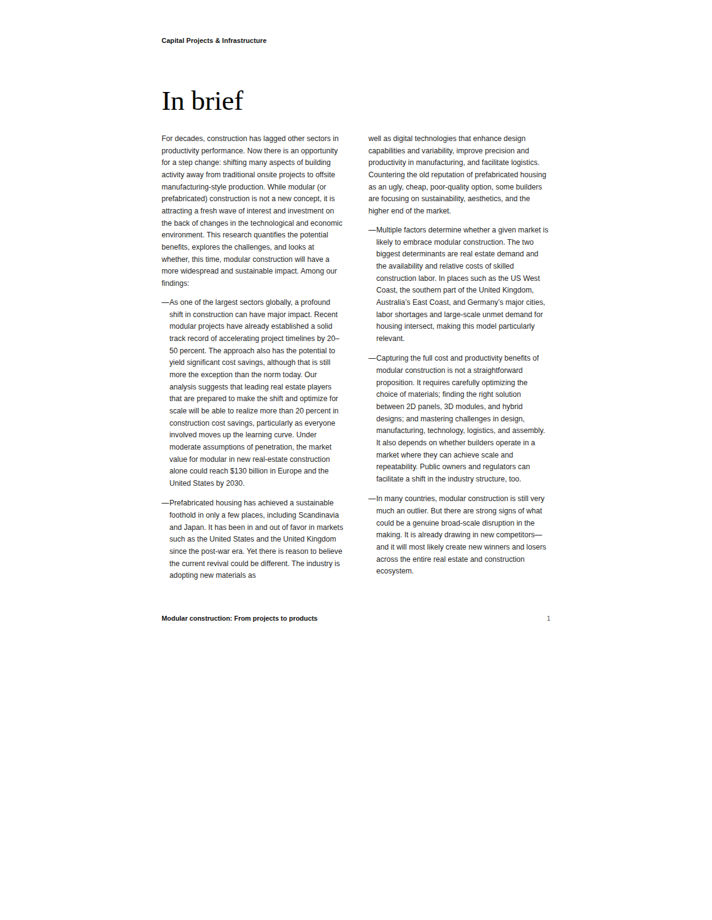Capital Projects & Infrastructure
In brief
For decades, construction has lagged other sectors in productivity performance. Now there is an opportunity for a step change: shifting many aspects of building activity away from traditional onsite projects to offsite manufacturing-style production. While modular (or prefabricated) construction is not a new concept, it is attracting a fresh wave of interest and investment on the back of changes in the technological and economic environment. This research quantifies the potential benefits, explores the challenges, and looks at whether, this time, modular construction will have a more widespread and sustainable impact. Among our findings:
As one of the largest sectors globally, a profound shift in construction can have major impact. Recent modular projects have already established a solid track record of accelerating project timelines by 20–50 percent. The approach also has the potential to yield significant cost savings, although that is still more the exception than the norm today. Our analysis suggests that leading real estate players that are prepared to make the shift and optimize for scale will be able to realize more than 20 percent in construction cost savings, particularly as everyone involved moves up the learning curve. Under moderate assumptions of penetration, the market value for modular in new real-estate construction alone could reach $130 billion in Europe and the United States by 2030.
Prefabricated housing has achieved a sustainable foothold in only a few places, including Scandinavia and Japan. It has been in and out of favor in markets such as the United States and the United Kingdom since the post-war era. Yet there is reason to believe the current revival could be different. The industry is adopting new materials as
well as digital technologies that enhance design capabilities and variability, improve precision and productivity in manufacturing, and facilitate logistics. Countering the old reputation of prefabricated housing as an ugly, cheap, poor-quality option, some builders are focusing on sustainability, aesthetics, and the higher end of the market.
Multiple factors determine whether a given market is likely to embrace modular construction. The two biggest determinants are real estate demand and the availability and relative costs of skilled construction labor. In places such as the US West Coast, the southern part of the United Kingdom, Australia’s East Coast, and Germany’s major cities, labor shortages and large-scale unmet demand for housing intersect, making this model particularly relevant.
Capturing the full cost and productivity benefits of modular construction is not a straightforward proposition. It requires carefully optimizing the choice of materials; finding the right solution between 2D panels, 3D modules, and hybrid designs; and mastering challenges in design, manufacturing, technology, logistics, and assembly. It also depends on whether builders operate in a market where they can achieve scale and repeatability. Public owners and regulators can facilitate a shift in the industry structure, too.
In many countries, modular construction is still very much an outlier. But there are strong signs of what could be a genuine broad-scale disruption in the making. It is already drawing in new competitors—and it will most likely create new winners and losers across the entire real estate and construction ecosystem.
Modular construction: From projects to products 1